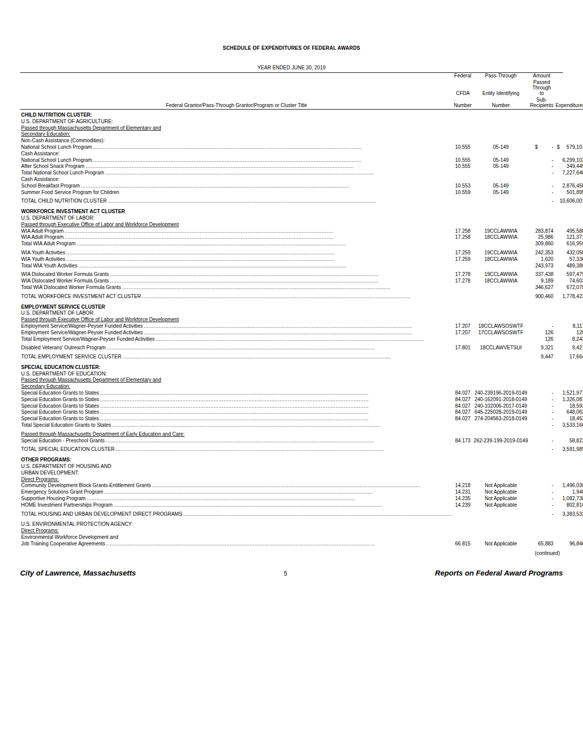SCHEDULE OF EXPENDITURES OF FEDERAL AWARDS
YEAR ENDED JUNE 30, 2019
| | Federal | Pass-Through | Amount | |
| --- | --- | --- | --- | --- |
| | CFDA | Entity Identifying | Passed Through to | |
| Federal Grantor/Pass-Through Grantor/Program or Cluster Title | Number | Number | Sub-Recipients | Expenditures |
| CHILD NUTRITION CLUSTER: | | | | |
| U.S. DEPARTMENT OF AGRICULTURE: | | | | |
| Passed through Massachusetts Department of Elementary and | | | | |
| Secondary Education: | | | | |
| Non-Cash Assistance (Commodities): | | | | |
| National School Lunch Program | 10.555 | 05-149 | $ - | $ 579,101 |
| Cash Assistance: | | | | |
| National School Lunch Program | 10.555 | 05-149 | - | 6,299,102 |
| After School Snack Program | 10.555 | 05-149 | - | 349,445 |
| Total National School Lunch Program | | | - | 7,227,648 |
| Cash Assistance: | | | | |
| School Breakfast Program | 10.553 | 05-149 | - | 2,876,458 |
| Summer Food Service Program for Children | 10.559 | 05-149 | - | 501,895 |
| TOTAL CHILD NUTRITION CLUSTER | | | - | 10,606,001 |
| WORKFORCE INVESTMENT ACT CLUSTER | | | | |
| U.S. DEPARTMENT OF LABOR: | | | | |
| Passed through Executive Office of Labor and Workforce Development | | | | |
| WIA Adult Program | 17.258 | 19CCLAWWIA | 283,874 | 495,588 |
| WIA Adult Program | 17.258 | 18CCLAWWIA | 25,986 | 121,371 |
| Total WIA Adult Program | | | 309,860 | 616,959 |
| WIA Youth Activities | 17.259 | 19CCLAWWIA | 242,353 | 432,050 |
| WIA Youth Activities | 17.259 | 18CCLAWWIA | 1,620 | 57,336 |
| Total WIA Youth Activities | | | 243,973 | 489,386 |
| WIA Dislocated Worker Formula Grants | 17.278 | 19CCLAWWIA | 337,438 | 597,475 |
| WIA Dislocated Worker Formula Grants | 17.278 | 18CCLAWWIA | 9,189 | 74,603 |
| Total WIA Dislocated Worker Formula Grants | | | 346,627 | 672,078 |
| TOTAL WORKFORCE INVESTMENT ACT CLUSTER | | | 900,460 | 1,778,423 |
| EMPLOYMENT SERVICE CLUSTER | | | | |
| U.S. DEPARTMENT OF LABOR: | | | | |
| Passed through Executive Office of Labor and Workforce Development | | | | |
| Employment Service/Wagner-Peyser Funded Activities | 17.207 | 18CCLAWSOSWTF | - | 8,117 |
| Employment Service/Wagner-Peyser Funded Activities | 17.207 | 17CCLAWSOSWTF | 126 | 126 |
| Total Employment Service/Wagner-Peyser Funded Activities | | | 126 | 8,243 |
| Disabled Veterans' Outreach Program | 17.801 | 18CCLAWVETSUI | 9,321 | 9,421 |
| TOTAL EMPLOYMENT SERVICE CLUSTER | | | 9,447 | 17,664 |
| SPECIAL EDUCATION CLUSTER: | | | | |
| U.S. DEPARTMENT OF EDUCATION: | | | | |
| Passed through Massachusetts Department of Elementary and | | | | |
| Secondary Education: | | | | |
| Special Education Grants to States | 84.027 | 240-239196-2019-0149 | - | 1,521,977 |
| Special Education Grants to States | 84.027 | 240-162091-2018-0149 | - | 1,326,081 |
| Special Education Grants to States | 84.027 | 240-102006-2017-0149 | - | 18,593 |
| Special Education Grants to States | 84.027 | 645-225028-2019-0149 | - | 648,062 |
| Special Education Grants to States | 84.027 | 274-204563-2018-0149 | - | 18,453 |
| Total Special Education Grants to States | | | - | 3,533,166 |
| Passed through Massachusetts Department of Early Education and Care: | | | | |
| Special Education - Preschool Grants | 84.173 | 262-239-199-2019-0149 | - | 58,823 |
| TOTAL SPECIAL EDUCATION CLUSTER | | | - | 3,591,989 |
| OTHER PROGRAMS: | | | | |
| U.S. DEPARTMENT OF HOUSING AND | | | | |
| URBAN DEVELOPMENT: | | | | |
| Direct Programs: | | | | |
| Community Development Block Grants-Entitlement Grants | 14.218 | Not Applicable | - | 1,496,030 |
| Emergency Solutions Grant Program | 14.231 | Not Applicable | - | 1,948 |
| Supportive Housing Program | 14.235 | Not Applicable | - | 1,082,738 |
| HOME Investment Partnerships Program | 14.239 | Not Applicable | - | 802,816 |
| TOTAL HOUSING AND URBAN DEVELOPMENT DIRECT PROGRAMS | | | - | 3,383,532 |
| U.S. ENVIRONMENTAL PROTECTION AGENCY: | | | | |
| Direct Programs: | | | | |
| Environmental Workforce Development and | | | | |
| Job Training Cooperative Agreements | 66.815 | Not Applicable | 65,883 | 96,846 |
(continued)
City of Lawrence, Massachusetts
5
Reports on Federal Award Programs